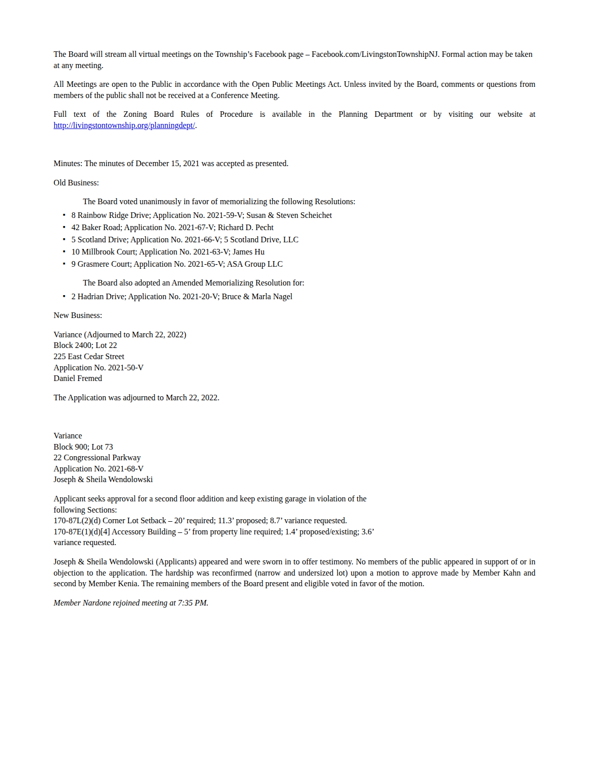The Board will stream all virtual meetings on the Township’s Facebook page – Facebook.com/LivingstonTownshipNJ. Formal action may be taken at any meeting.
All Meetings are open to the Public in accordance with the Open Public Meetings Act. Unless invited by the Board, comments or questions from members of the public shall not be received at a Conference Meeting.
Full text of the Zoning Board Rules of Procedure is available in the Planning Department or by visiting our website at http://livingstontownship.org/planningdept/.
Minutes: The minutes of December 15, 2021 was accepted as presented.
Old Business:
The Board voted unanimously in favor of memorializing the following Resolutions:
8 Rainbow Ridge Drive; Application No. 2021-59-V; Susan & Steven Scheichet
42 Baker Road; Application No. 2021-67-V; Richard D. Pecht
5 Scotland Drive; Application No. 2021-66-V; 5 Scotland Drive, LLC
10 Millbrook Court; Application No. 2021-63-V; James Hu
9 Grasmere Court; Application No. 2021-65-V; ASA Group LLC
The Board also adopted an Amended Memorializing Resolution for:
2 Hadrian Drive; Application No. 2021-20-V; Bruce & Marla Nagel
New Business:
Variance (Adjourned to March 22, 2022)
Block 2400; Lot 22
225 East Cedar Street
Application No. 2021-50-V
Daniel Fremed
The Application was adjourned to March 22, 2022.
Variance
Block 900; Lot 73
22 Congressional Parkway
Application No. 2021-68-V
Joseph & Sheila Wendolowski
Applicant seeks approval for a second floor addition and keep existing garage in violation of the
following Sections:
170-87L(2)(d) Corner Lot Setback – 20’ required; 11.3’ proposed; 8.7’ variance requested.
170-87E(1)(d)[4] Accessory Building – 5’ from property line required; 1.4’ proposed/existing; 3.6’
variance requested.
Joseph & Sheila Wendolowski (Applicants) appeared and were sworn in to offer testimony. No members of the public appeared in support of or in objection to the application. The hardship was reconfirmed (narrow and undersized lot) upon a motion to approve made by Member Kahn and second by Member Kenia. The remaining members of the Board present and eligible voted in favor of the motion.
Member Nardone rejoined meeting at 7:35 PM.